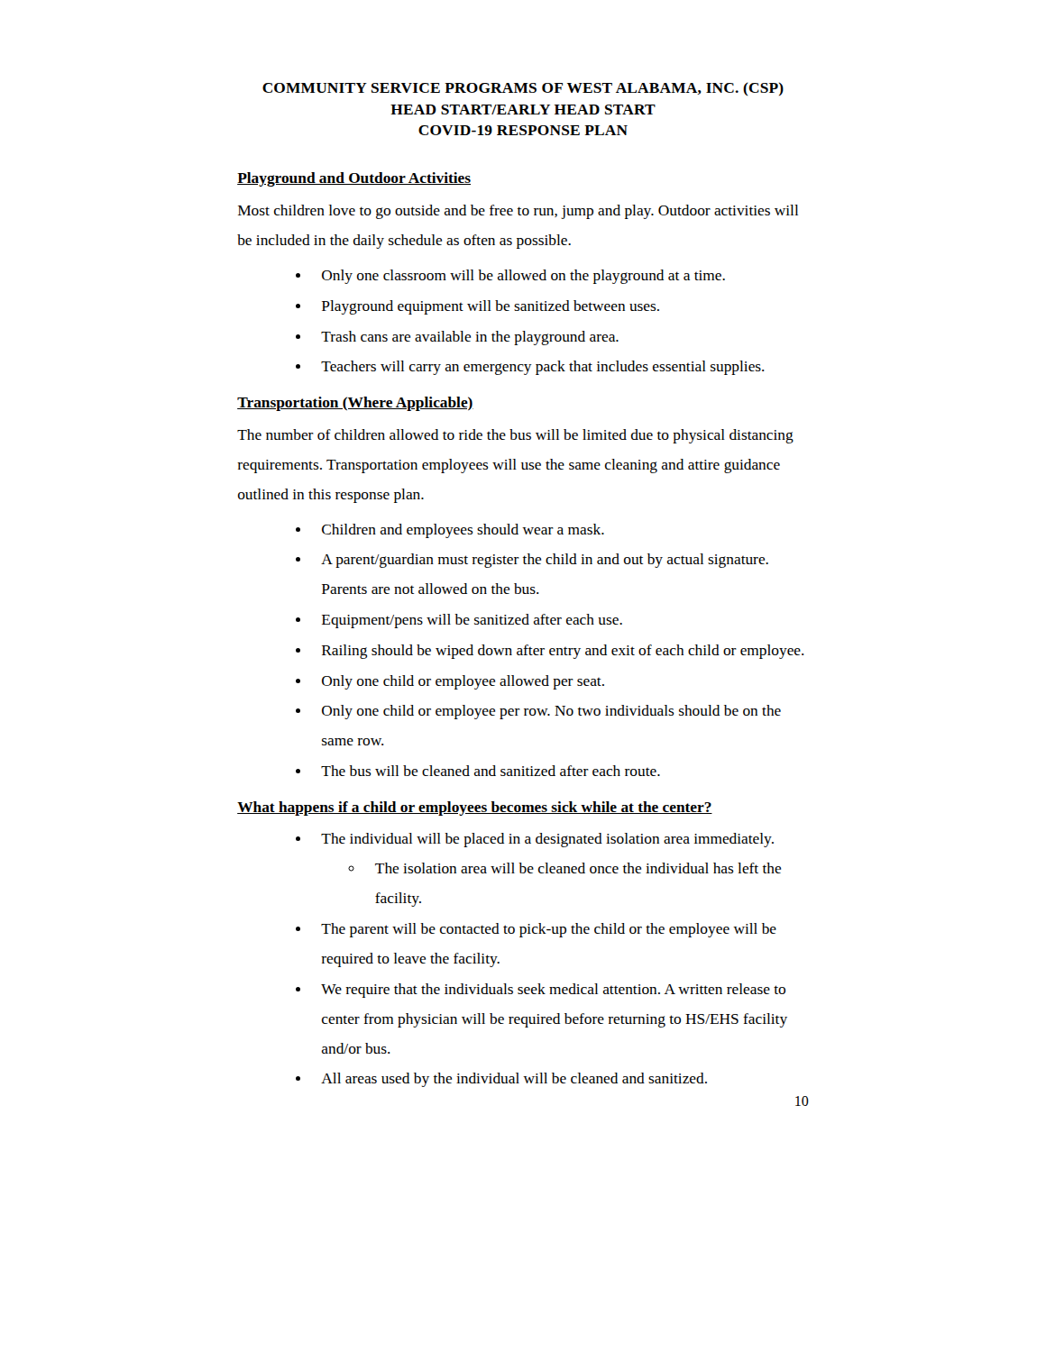COMMUNITY SERVICE PROGRAMS OF WEST ALABAMA, INC. (CSP)
HEAD START/EARLY HEAD START
COVID-19 RESPONSE PLAN
Playground and Outdoor Activities
Most children love to go outside and be free to run, jump and play. Outdoor activities will be included in the daily schedule as often as possible.
Only one classroom will be allowed on the playground at a time.
Playground equipment will be sanitized between uses.
Trash cans are available in the playground area.
Teachers will carry an emergency pack that includes essential supplies.
Transportation (Where Applicable)
The number of children allowed to ride the bus will be limited due to physical distancing requirements. Transportation employees will use the same cleaning and attire guidance outlined in this response plan.
Children and employees should wear a mask.
A parent/guardian must register the child in and out by actual signature. Parents are not allowed on the bus.
Equipment/pens will be sanitized after each use.
Railing should be wiped down after entry and exit of each child or employee.
Only one child or employee allowed per seat.
Only one child or employee per row. No two individuals should be on the same row.
The bus will be cleaned and sanitized after each route.
What happens if a child or employees becomes sick while at the center?
The individual will be placed in a designated isolation area immediately.
The isolation area will be cleaned once the individual has left the facility.
The parent will be contacted to pick-up the child or the employee will be required to leave the facility.
We require that the individuals seek medical attention. A written release to center from physician will be required before returning to HS/EHS facility and/or bus.
All areas used by the individual will be cleaned and sanitized.
10